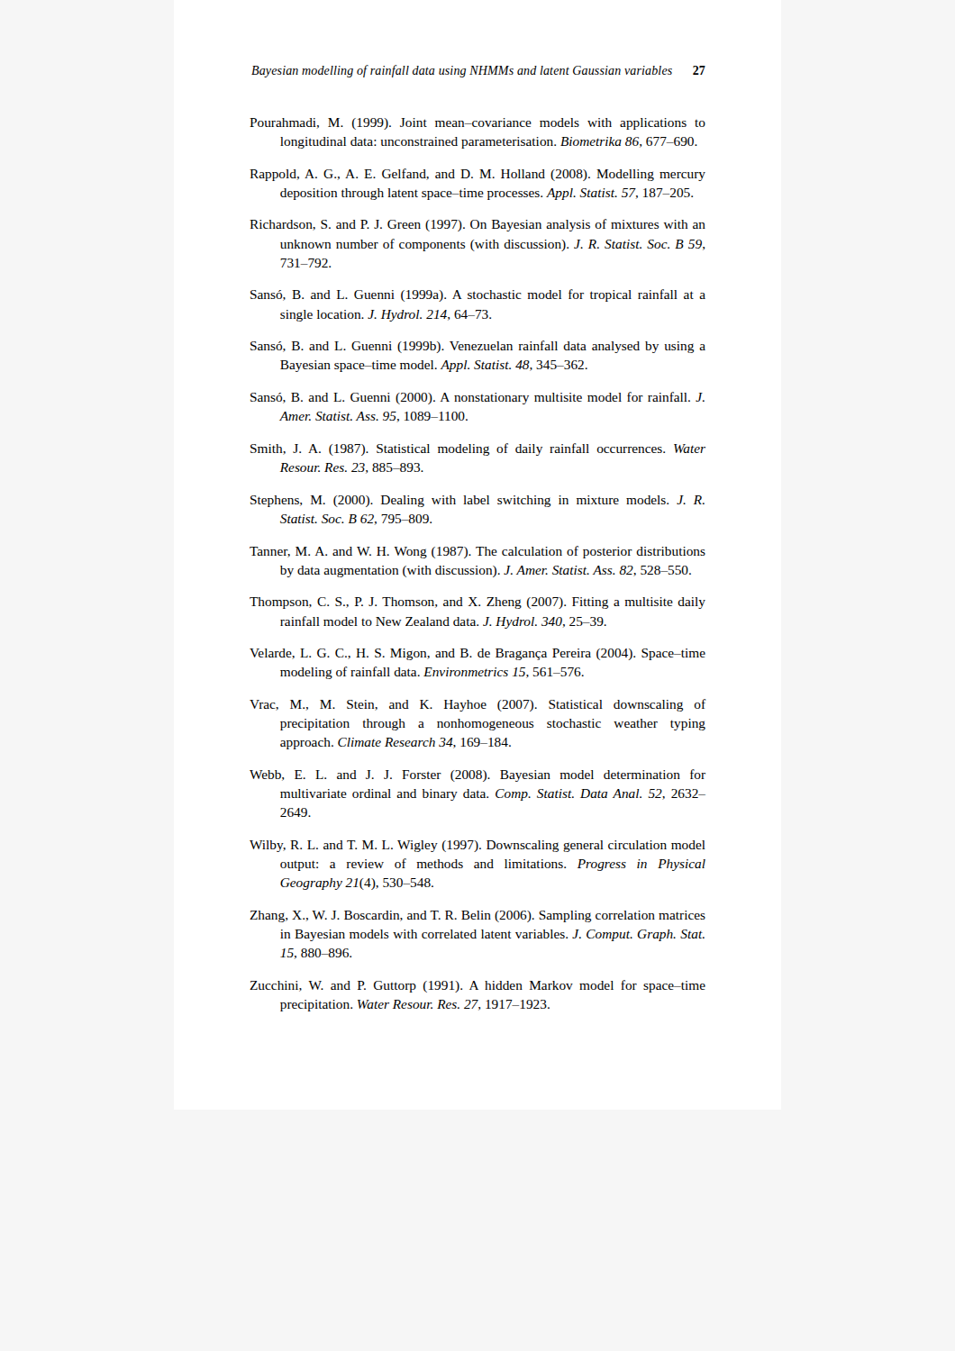Bayesian modelling of rainfall data using NHMMs and latent Gaussian variables27
Pourahmadi, M. (1999). Joint mean–covariance models with applications to longitudinal data: unconstrained parameterisation. Biometrika 86, 677–690.
Rappold, A. G., A. E. Gelfand, and D. M. Holland (2008). Modelling mercury deposition through latent space–time processes. Appl. Statist. 57, 187–205.
Richardson, S. and P. J. Green (1997). On Bayesian analysis of mixtures with an unknown number of components (with discussion). J. R. Statist. Soc. B 59, 731–792.
Sansó, B. and L. Guenni (1999a). A stochastic model for tropical rainfall at a single location. J. Hydrol. 214, 64–73.
Sansó, B. and L. Guenni (1999b). Venezuelan rainfall data analysed by using a Bayesian space–time model. Appl. Statist. 48, 345–362.
Sansó, B. and L. Guenni (2000). A nonstationary multisite model for rainfall. J. Amer. Statist. Ass. 95, 1089–1100.
Smith, J. A. (1987). Statistical modeling of daily rainfall occurrences. Water Resour. Res. 23, 885–893.
Stephens, M. (2000). Dealing with label switching in mixture models. J. R. Statist. Soc. B 62, 795–809.
Tanner, M. A. and W. H. Wong (1987). The calculation of posterior distributions by data augmentation (with discussion). J. Amer. Statist. Ass. 82, 528–550.
Thompson, C. S., P. J. Thomson, and X. Zheng (2007). Fitting a multisite daily rainfall model to New Zealand data. J. Hydrol. 340, 25–39.
Velarde, L. G. C., H. S. Migon, and B. de Bragança Pereira (2004). Space–time modeling of rainfall data. Environmetrics 15, 561–576.
Vrac, M., M. Stein, and K. Hayhoe (2007). Statistical downscaling of precipitation through a nonhomogeneous stochastic weather typing approach. Climate Research 34, 169–184.
Webb, E. L. and J. J. Forster (2008). Bayesian model determination for multivariate ordinal and binary data. Comp. Statist. Data Anal. 52, 2632–2649.
Wilby, R. L. and T. M. L. Wigley (1997). Downscaling general circulation model output: a review of methods and limitations. Progress in Physical Geography 21(4), 530–548.
Zhang, X., W. J. Boscardin, and T. R. Belin (2006). Sampling correlation matrices in Bayesian models with correlated latent variables. J. Comput. Graph. Stat. 15, 880–896.
Zucchini, W. and P. Guttorp (1991). A hidden Markov model for space–time precipitation. Water Resour. Res. 27, 1917–1923.